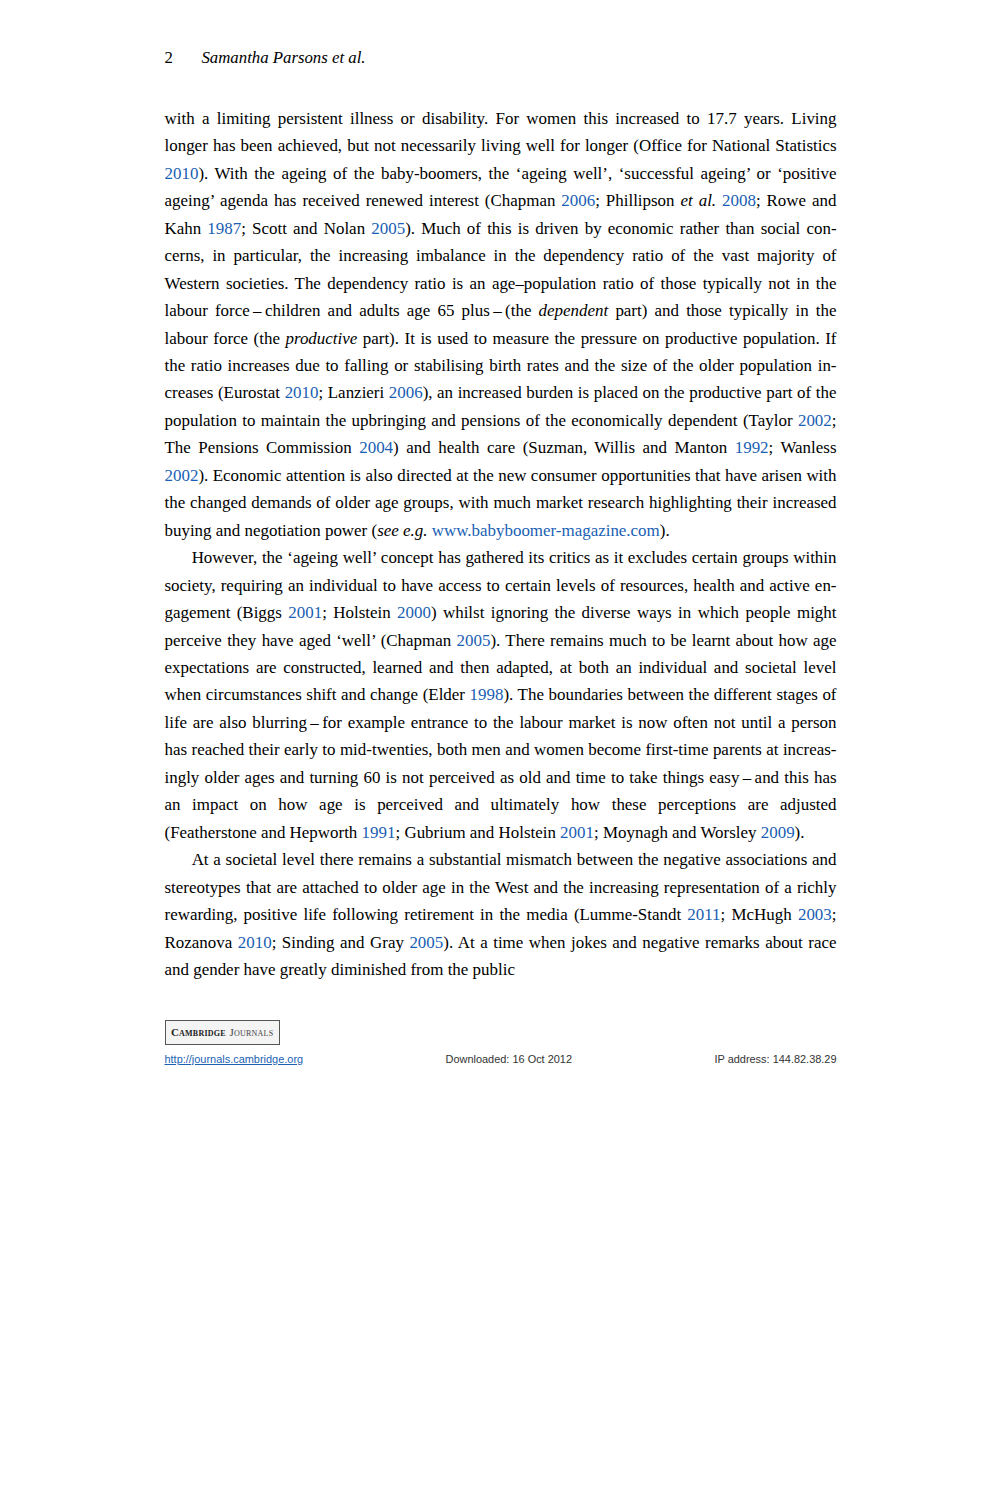2 Samantha Parsons et al.
with a limiting persistent illness or disability. For women this increased to 17.7 years. Living longer has been achieved, but not necessarily living well for longer (Office for National Statistics 2010). With the ageing of the baby-boomers, the ‘ageing well’, ‘successful ageing’ or ‘positive ageing’ agenda has received renewed interest (Chapman 2006; Phillipson et al. 2008; Rowe and Kahn 1987; Scott and Nolan 2005). Much of this is driven by economic rather than social concerns, in particular, the increasing imbalance in the dependency ratio of the vast majority of Western societies. The dependency ratio is an age–population ratio of those typically not in the labour force – children and adults age 65 plus – (the dependent part) and those typically in the labour force (the productive part). It is used to measure the pressure on productive population. If the ratio increases due to falling or stabilising birth rates and the size of the older population increases (Eurostat 2010; Lanzieri 2006), an increased burden is placed on the productive part of the population to maintain the upbringing and pensions of the economically dependent (Taylor 2002; The Pensions Commission 2004) and health care (Suzman, Willis and Manton 1992; Wanless 2002). Economic attention is also directed at the new consumer opportunities that have arisen with the changed demands of older age groups, with much market research highlighting their increased buying and negotiation power (see e.g. www.babyboomer-magazine.com).
However, the ‘ageing well’ concept has gathered its critics as it excludes certain groups within society, requiring an individual to have access to certain levels of resources, health and active engagement (Biggs 2001; Holstein 2000) whilst ignoring the diverse ways in which people might perceive they have aged ‘well’ (Chapman 2005). There remains much to be learnt about how age expectations are constructed, learned and then adapted, at both an individual and societal level when circumstances shift and change (Elder 1998). The boundaries between the different stages of life are also blurring – for example entrance to the labour market is now often not until a person has reached their early to mid-twenties, both men and women become first-time parents at increasingly older ages and turning 60 is not perceived as old and time to take things easy – and this has an impact on how age is perceived and ultimately how these perceptions are adjusted (Featherstone and Hepworth 1991; Gubrium and Holstein 2001; Moynagh and Worsley 2009).
At a societal level there remains a substantial mismatch between the negative associations and stereotypes that are attached to older age in the West and the increasing representation of a richly rewarding, positive life following retirement in the media (Lumme-Standt 2011; McHugh 2003; Rozanova 2010; Sinding and Gray 2005). At a time when jokes and negative remarks about race and gender have greatly diminished from the public
Cambridge Journals
http://journals.cambridge.org Downloaded: 16 Oct 2012 IP address: 144.82.38.29